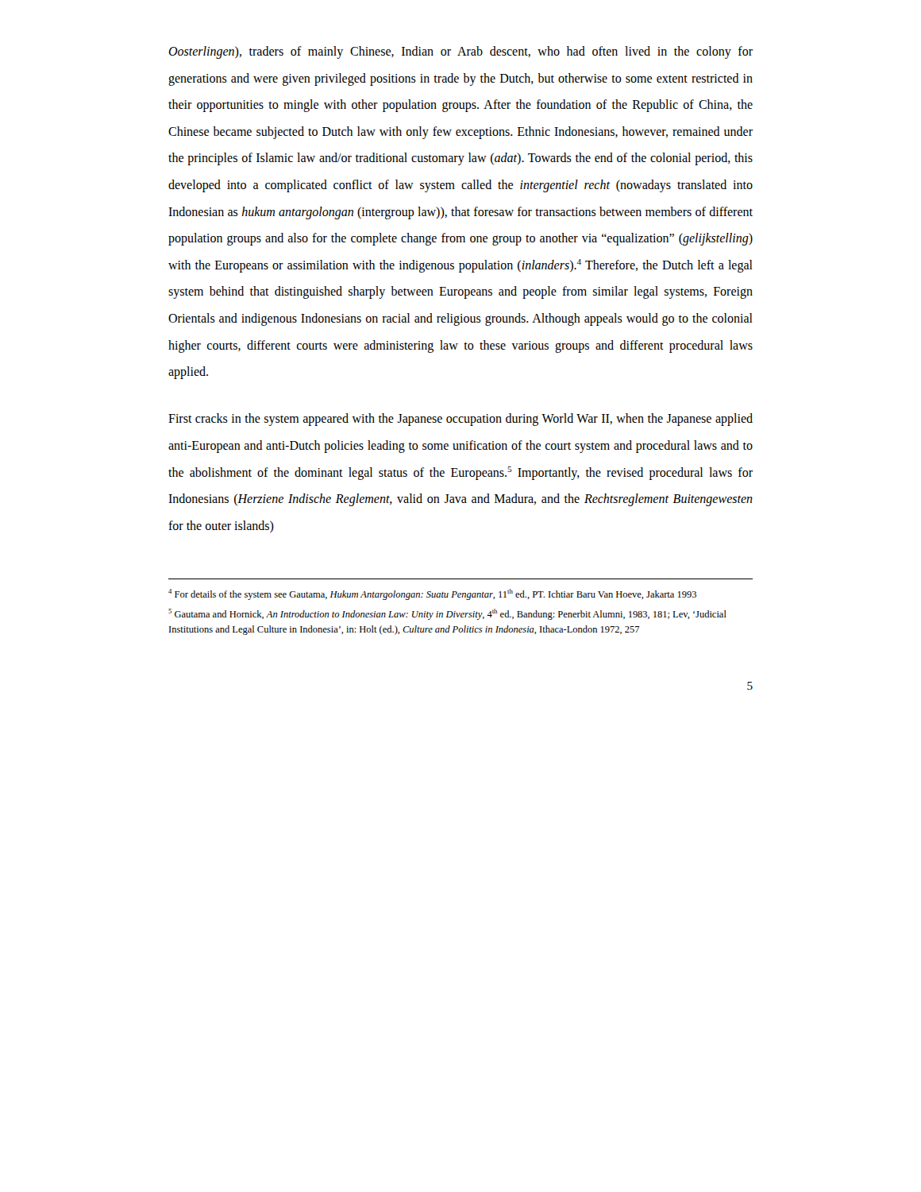Oosterlingen), traders of mainly Chinese, Indian or Arab descent, who had often lived in the colony for generations and were given privileged positions in trade by the Dutch, but otherwise to some extent restricted in their opportunities to mingle with other population groups. After the foundation of the Republic of China, the Chinese became subjected to Dutch law with only few exceptions. Ethnic Indonesians, however, remained under the principles of Islamic law and/or traditional customary law (adat). Towards the end of the colonial period, this developed into a complicated conflict of law system called the intergentiel recht (nowadays translated into Indonesian as hukum antargolongan (intergroup law)), that foresaw for transactions between members of different population groups and also for the complete change from one group to another via “equalization” (gelijkstelling) with the Europeans or assimilation with the indigenous population (inlanders).4 Therefore, the Dutch left a legal system behind that distinguished sharply between Europeans and people from similar legal systems, Foreign Orientals and indigenous Indonesians on racial and religious grounds. Although appeals would go to the colonial higher courts, different courts were administering law to these various groups and different procedural laws applied.
First cracks in the system appeared with the Japanese occupation during World War II, when the Japanese applied anti-European and anti-Dutch policies leading to some unification of the court system and procedural laws and to the abolishment of the dominant legal status of the Europeans.5 Importantly, the revised procedural laws for Indonesians (Herziene Indische Reglement, valid on Java and Madura, and the Rechtsreglement Buitengewesten for the outer islands)
4 For details of the system see Gautama, Hukum Antargolongan: Suatu Pengantar, 11th ed., PT. Ichtiar Baru Van Hoeve, Jakarta 1993
5 Gautama and Hornick, An Introduction to Indonesian Law: Unity in Diversity, 4th ed., Bandung: Penerbit Alumni, 1983, 181; Lev, ‘Judicial Institutions and Legal Culture in Indonesia’, in: Holt (ed.), Culture and Politics in Indonesia, Ithaca-London 1972, 257
5